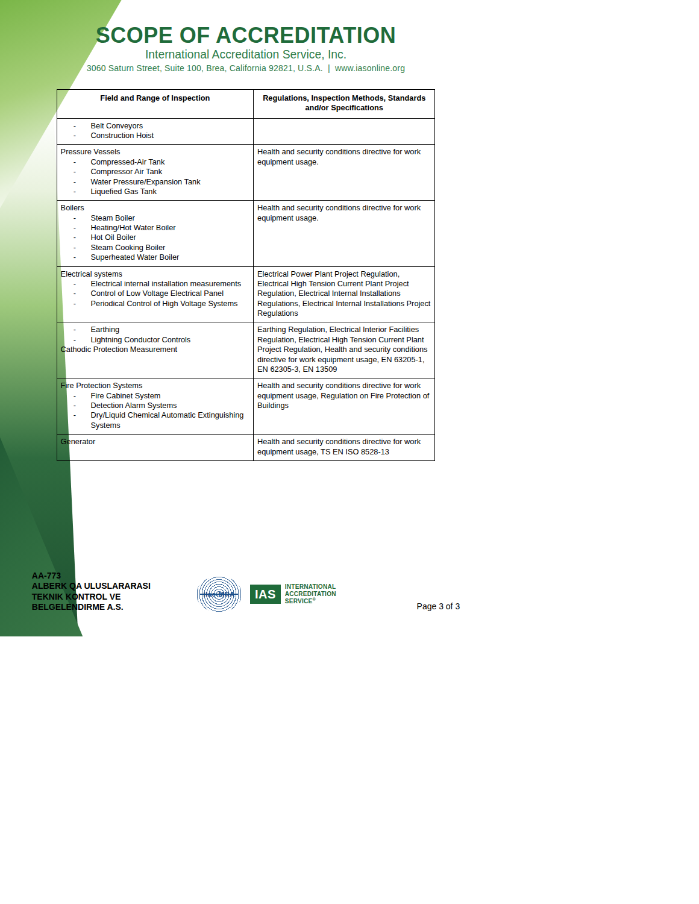SCOPE OF ACCREDITATION
International Accreditation Service, Inc.
3060 Saturn Street, Suite 100, Brea, California 92821, U.S.A. | www.iasonline.org
| Field and Range of Inspection | Regulations, Inspection Methods, Standards and/or Specifications |
| --- | --- |
| Belt Conveyors Construction Hoist | |
| Pressure Vessels Compressed-Air Tank Compressor Air Tank Water Pressure/Expansion Tank Liquefied Gas Tank | Health and security conditions directive for work equipment usage. |
| Boilers Steam Boiler Heating/Hot Water Boiler Hot Oil Boiler Steam Cooking Boiler Superheated Water Boiler | Health and security conditions directive for work equipment usage. |
| Electrical systems Electrical internal installation measurements Control of Low Voltage Electrical Panel Periodical Control of High Voltage Systems | Electrical Power Plant Project Regulation, Electrical High Tension Current Plant Project Regulation, Electrical Internal Installations Regulations, Electrical Internal Installations Project Regulations |
| Earthing Lightning Conductor Controls Cathodic Protection Measurement | Earthing Regulation, Electrical Interior Facilities Regulation, Electrical High Tension Current Plant Project Regulation, Health and security conditions directive for work equipment usage, EN 63205-1, EN 62305-3, EN 13509 |
| Fire Protection Systems Fire Cabinet System Detection Alarm Systems Dry/Liquid Chemical Automatic Extinguishing Systems | Health and security conditions directive for work equipment usage, Regulation on Fire Protection of Buildings |
| Generator | Health and security conditions directive for work equipment usage, TS EN ISO 8528-13 |
AA-773
ALBERK QA ULUSLARARASI
TEKNIK KONTROL VE
BELGELENDIRME A.S.
ilac-MRA
IAS
INTERNATIONAL
ACCREDITATION
SERVICE®
Page 3 of 3